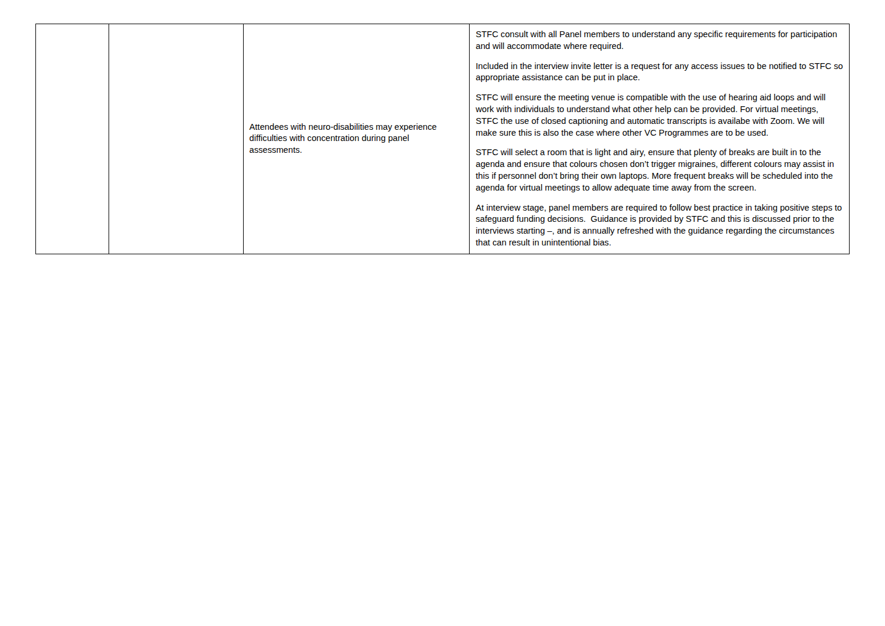| | | Attendees with neuro-disabilities may experience difficulties with concentration during panel assessments. | STFC consult with all Panel members to understand any specific requirements for participation and will accommodate where required. Included in the interview invite letter is a request for any access issues to be notified to STFC so appropriate assistance can be put in place. STFC will ensure the meeting venue is compatible with the use of hearing aid loops and will work with individuals to understand what other help can be provided. For virtual meetings, STFC the use of closed captioning and automatic transcripts is availabe with Zoom. We will make sure this is also the case where other VC Programmes are to be used. STFC will select a room that is light and airy, ensure that plenty of breaks are built in to the agenda and ensure that colours chosen don’t trigger migraines, different colours may assist in this if personnel don’t bring their own laptops. More frequent breaks will be scheduled into the agenda for virtual meetings to allow adequate time away from the screen. At interview stage, panel members are required to follow best practice in taking positive steps to safeguard funding decisions. Guidance is provided by STFC and this is discussed prior to the interviews starting –, and is annually refreshed with the guidance regarding the circumstances that can result in unintentional bias. |